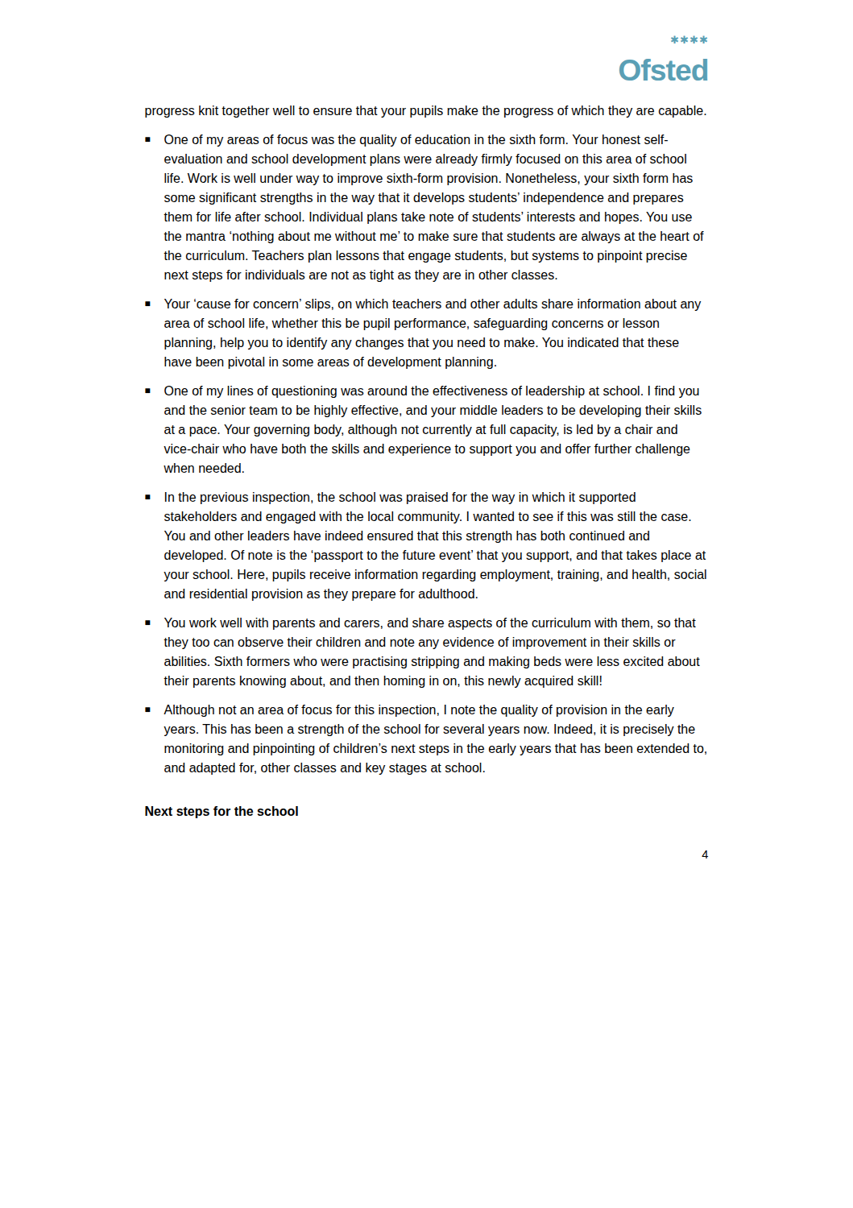✱✱✱✱
Ofsted
progress knit together well to ensure that your pupils make the progress of which they are capable.
One of my areas of focus was the quality of education in the sixth form. Your honest self-evaluation and school development plans were already firmly focused on this area of school life. Work is well under way to improve sixth-form provision. Nonetheless, your sixth form has some significant strengths in the way that it develops students’ independence and prepares them for life after school. Individual plans take note of students’ interests and hopes. You use the mantra ‘nothing about me without me’ to make sure that students are always at the heart of the curriculum. Teachers plan lessons that engage students, but systems to pinpoint precise next steps for individuals are not as tight as they are in other classes.
Your ‘cause for concern’ slips, on which teachers and other adults share information about any area of school life, whether this be pupil performance, safeguarding concerns or lesson planning, help you to identify any changes that you need to make. You indicated that these have been pivotal in some areas of development planning.
One of my lines of questioning was around the effectiveness of leadership at school. I find you and the senior team to be highly effective, and your middle leaders to be developing their skills at a pace. Your governing body, although not currently at full capacity, is led by a chair and vice-chair who have both the skills and experience to support you and offer further challenge when needed.
In the previous inspection, the school was praised for the way in which it supported stakeholders and engaged with the local community. I wanted to see if this was still the case. You and other leaders have indeed ensured that this strength has both continued and developed. Of note is the ‘passport to the future event’ that you support, and that takes place at your school. Here, pupils receive information regarding employment, training, and health, social and residential provision as they prepare for adulthood.
You work well with parents and carers, and share aspects of the curriculum with them, so that they too can observe their children and note any evidence of improvement in their skills or abilities. Sixth formers who were practising stripping and making beds were less excited about their parents knowing about, and then homing in on, this newly acquired skill!
Although not an area of focus for this inspection, I note the quality of provision in the early years. This has been a strength of the school for several years now. Indeed, it is precisely the monitoring and pinpointing of children’s next steps in the early years that has been extended to, and adapted for, other classes and key stages at school.
Next steps for the school
4